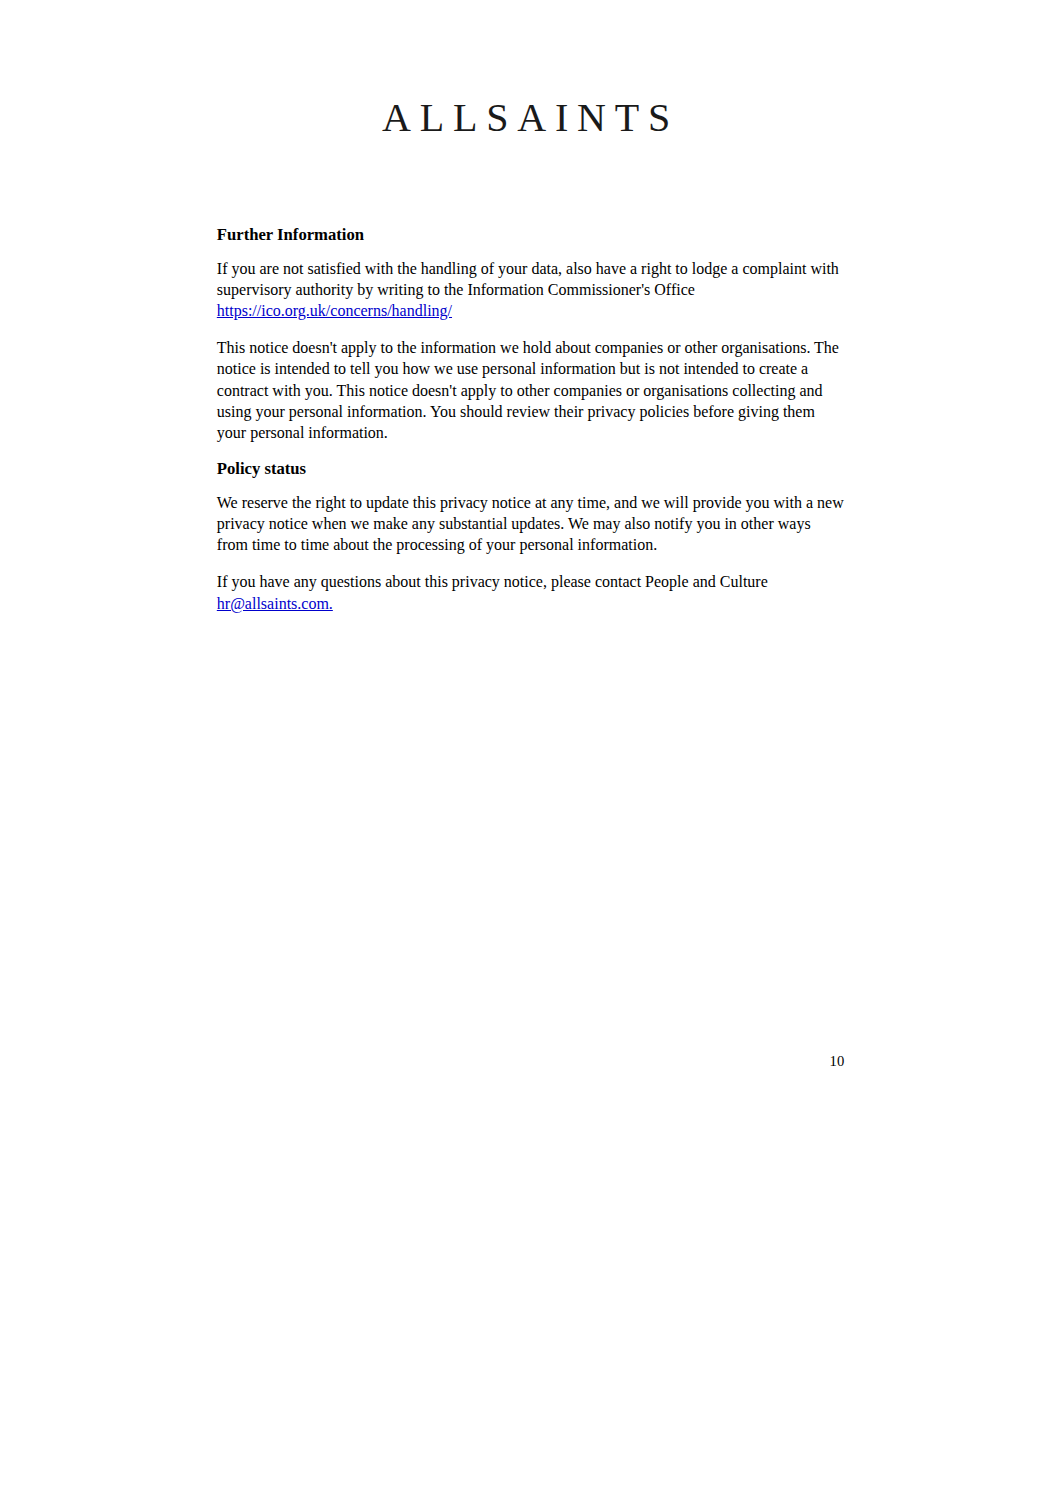ALLSAINTS
Further Information
If you are not satisfied with the handling of your data, also have a right to lodge a complaint with supervisory authority by writing to the Information Commissioner's Office https://ico.org.uk/concerns/handling/
This notice doesn't apply to the information we hold about companies or other organisations. The notice is intended to tell you how we use personal information but is not intended to create a contract with you. This notice doesn't apply to other companies or organisations collecting and using your personal information. You should review their privacy policies before giving them your personal information.
Policy status
We reserve the right to update this privacy notice at any time, and we will provide you with a new privacy notice when we make any substantial updates. We may also notify you in other ways from time to time about the processing of your personal information.
If you have any questions about this privacy notice, please contact People and Culture hr@allsaints.com.
10